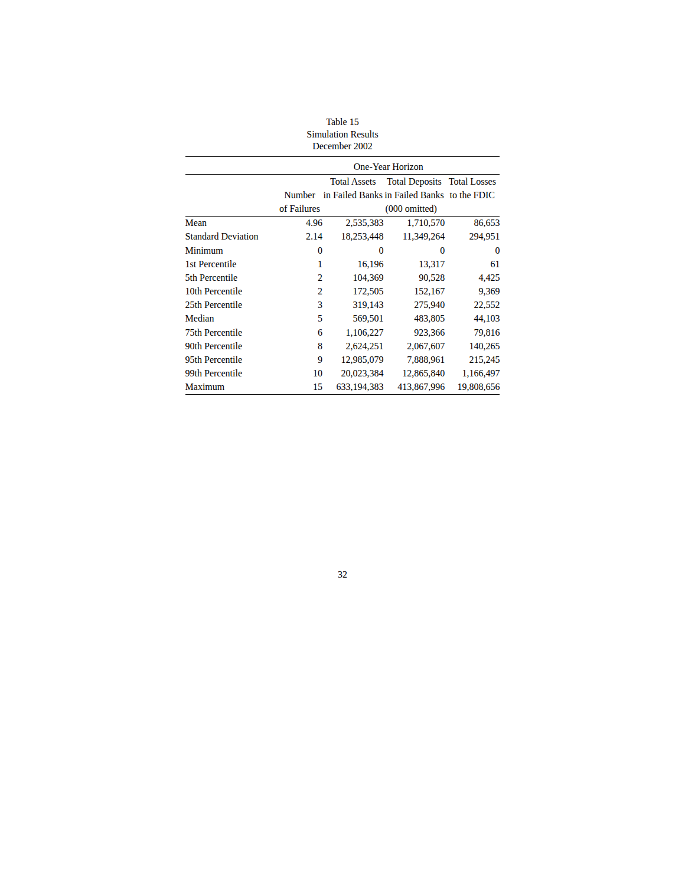Table 15
Simulation Results
December 2002
| | One-Year Horizon |
| | | Total Assets | Total Deposits | Total Losses |
| | Number | in Failed Banks | in Failed Banks | to the FDIC |
| | of Failures | (000 omitted) |
| Mean | 4.96 | 2,535,383 | 1,710,570 | 86,653 |
| Standard Deviation | 2.14 | 18,253,448 | 11,349,264 | 294,951 |
| Minimum | 0 | 0 | 0 | 0 |
| 1st Percentile | 1 | 16,196 | 13,317 | 61 |
| 5th Percentile | 2 | 104,369 | 90,528 | 4,425 |
| 10th Percentile | 2 | 172,505 | 152,167 | 9,369 |
| 25th Percentile | 3 | 319,143 | 275,940 | 22,552 |
| Median | 5 | 569,501 | 483,805 | 44,103 |
| 75th Percentile | 6 | 1,106,227 | 923,366 | 79,816 |
| 90th Percentile | 8 | 2,624,251 | 2,067,607 | 140,265 |
| 95th Percentile | 9 | 12,985,079 | 7,888,961 | 215,245 |
| 99th Percentile | 10 | 20,023,384 | 12,865,840 | 1,166,497 |
| Maximum | 15 | 633,194,383 | 413,867,996 | 19,808,656 |
32